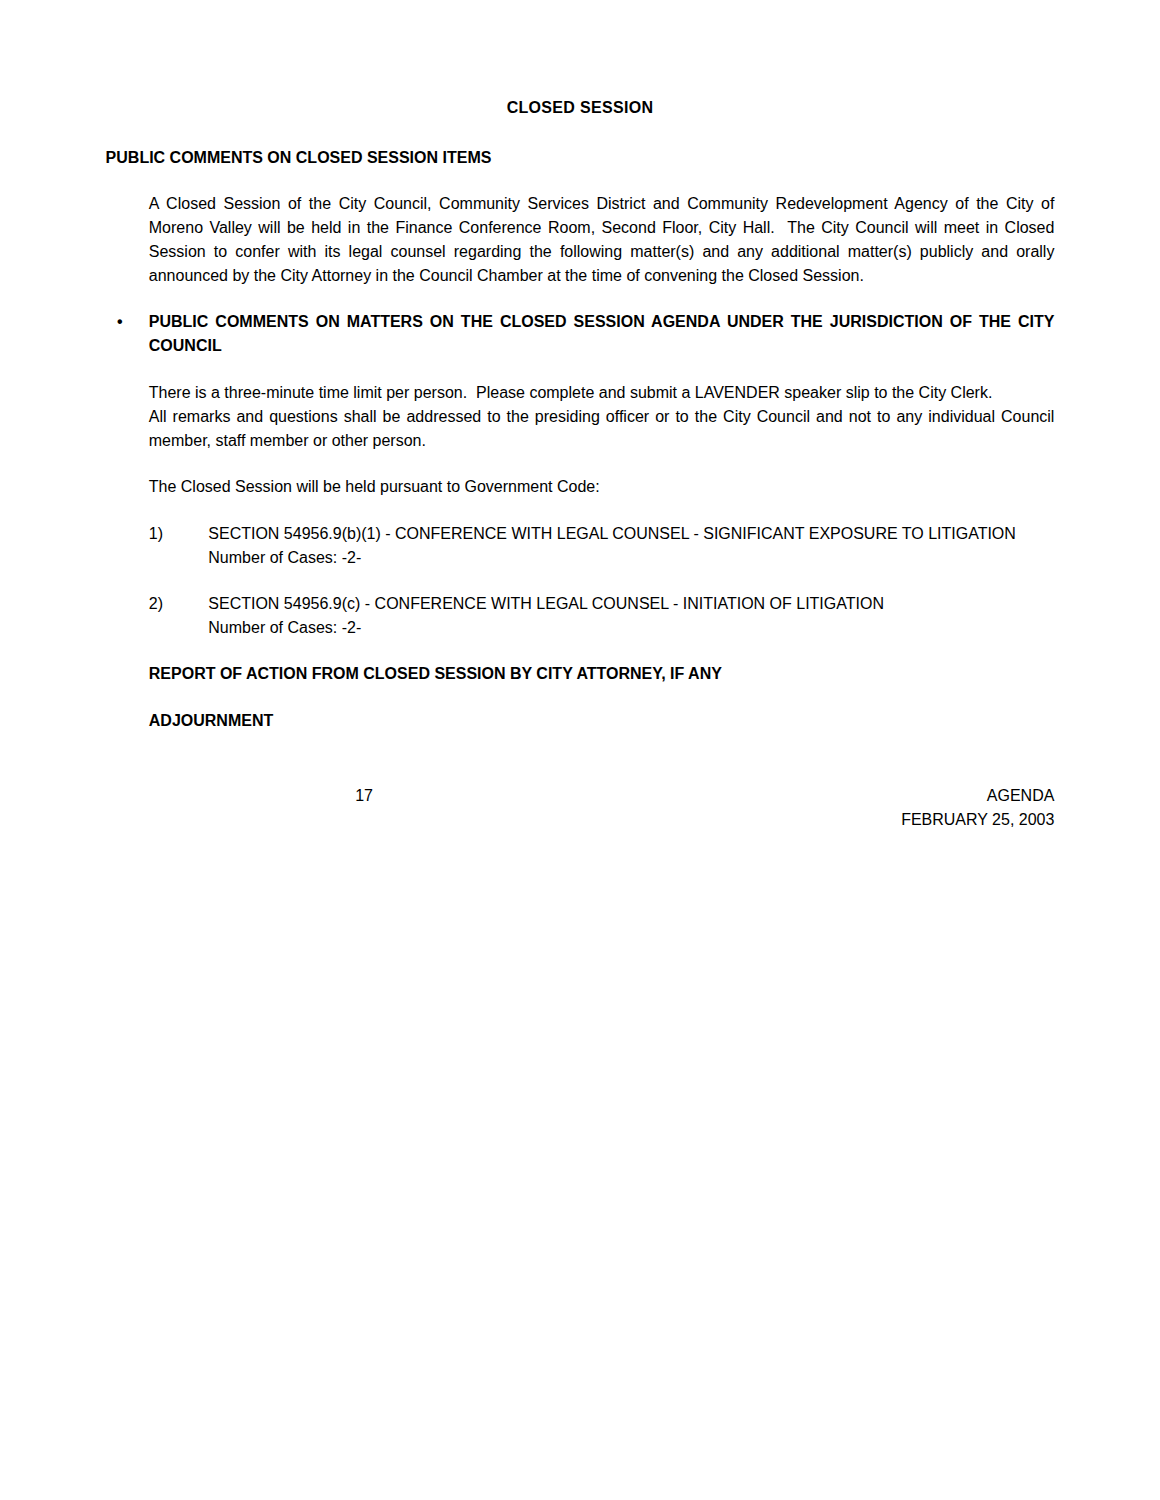CLOSED SESSION
PUBLIC COMMENTS ON CLOSED SESSION ITEMS
A Closed Session of the City Council, Community Services District and Community Redevelopment Agency of the City of Moreno Valley will be held in the Finance Conference Room, Second Floor, City Hall. The City Council will meet in Closed Session to confer with its legal counsel regarding the following matter(s) and any additional matter(s) publicly and orally announced by the City Attorney in the Council Chamber at the time of convening the Closed Session.
PUBLIC COMMENTS ON MATTERS ON THE CLOSED SESSION AGENDA UNDER THE JURISDICTION OF THE CITY COUNCIL
There is a three-minute time limit per person. Please complete and submit a LAVENDER speaker slip to the City Clerk.
All remarks and questions shall be addressed to the presiding officer or to the City Council and not to any individual Council member, staff member or other person.
The Closed Session will be held pursuant to Government Code:
1)
SECTION 54956.9(b)(1) - CONFERENCE WITH LEGAL COUNSEL - SIGNIFICANT EXPOSURE TO LITIGATION Number of Cases: -2-
2)
SECTION 54956.9(c) - CONFERENCE WITH LEGAL COUNSEL - INITIATION OF LITIGATION Number of Cases: -2-
REPORT OF ACTION FROM CLOSED SESSION BY CITY ATTORNEY, IF ANY
ADJOURNMENT
17
AGENDA
FEBRUARY 25, 2003